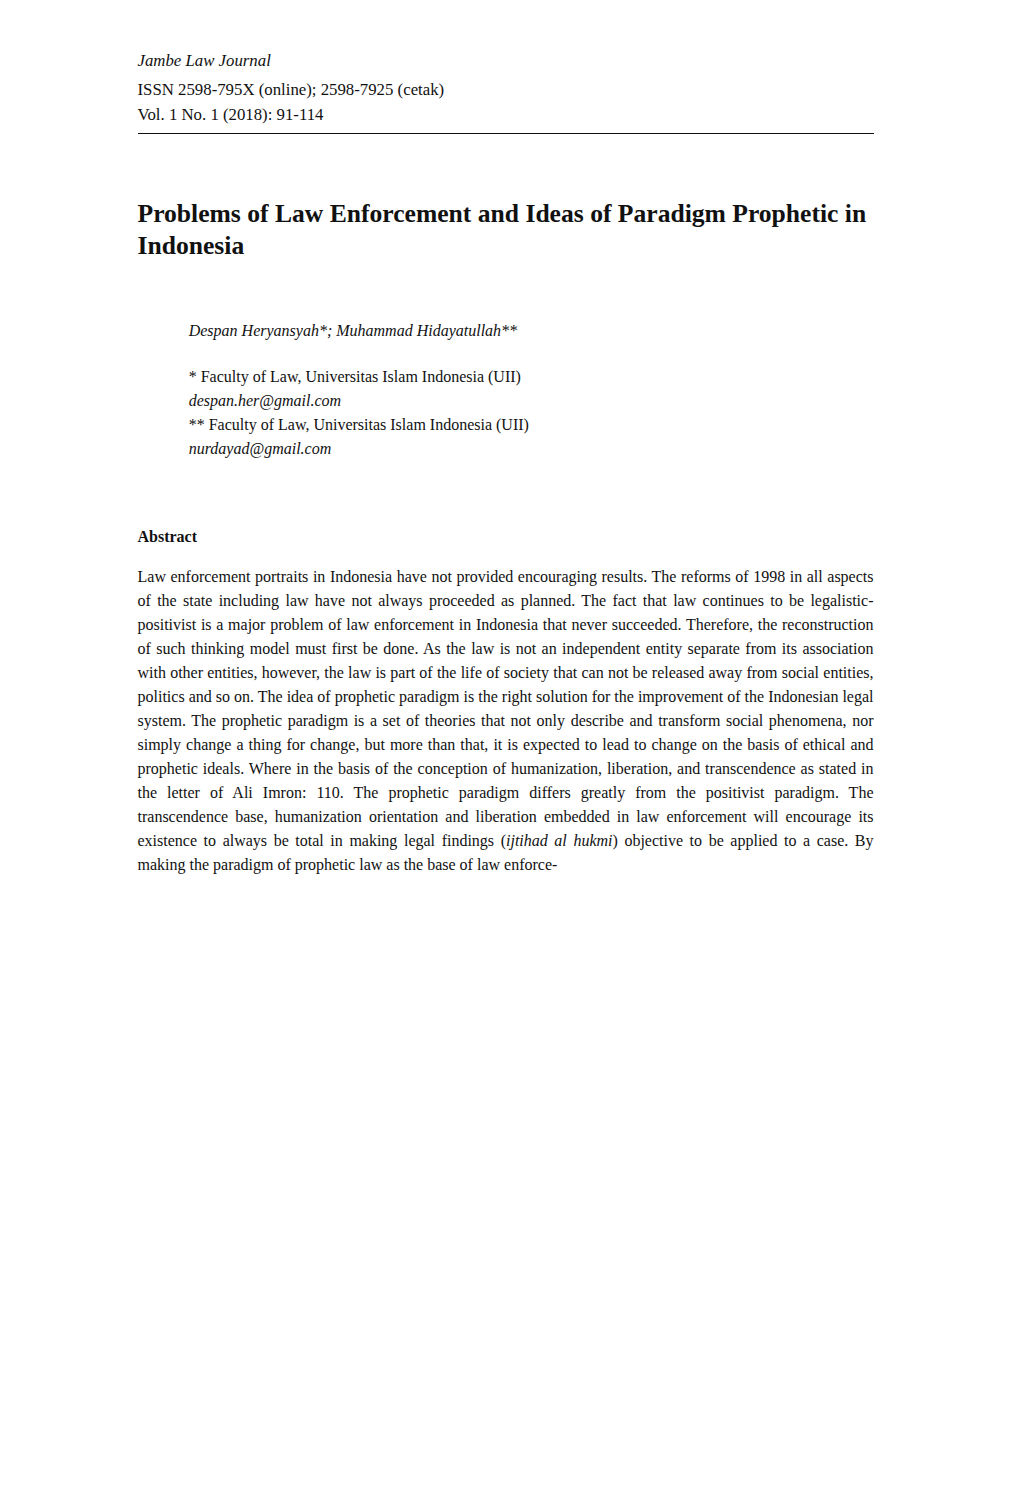Jambe Law Journal
ISSN 2598-795X (online); 2598-7925 (cetak)
Vol. 1 No. 1 (2018): 91-114
Problems of Law Enforcement and Ideas of Paradigm Prophetic in Indonesia
Despan Heryansyah*; Muhammad Hidayatullah**
* Faculty of Law, Universitas Islam Indonesia (UII)
despan.her@gmail.com
** Faculty of Law, Universitas Islam Indonesia (UII)
nurdayad@gmail.com
Abstract
Law enforcement portraits in Indonesia have not provided encouraging results. The reforms of 1998 in all aspects of the state including law have not always proceeded as planned. The fact that law continues to be legalistic-positivist is a major problem of law enforcement in Indonesia that never succeeded. Therefore, the reconstruction of such thinking model must first be done. As the law is not an independent entity separate from its association with other entities, however, the law is part of the life of society that can not be released away from social entities, politics and so on. The idea of prophetic paradigm is the right solution for the improvement of the Indonesian legal system. The prophetic paradigm is a set of theories that not only describe and transform social phenomena, nor simply change a thing for change, but more than that, it is expected to lead to change on the basis of ethical and prophetic ideals. Where in the basis of the conception of humanization, liberation, and transcendence as stated in the letter of Ali Imron: 110. The prophetic paradigm differs greatly from the positivist paradigm. The transcendence base, humanization orientation and liberation embedded in law enforcement will encourage its existence to always be total in making legal findings (ijtihad al hukmi) objective to be applied to a case. By making the paradigm of prophetic law as the base of law enforce-